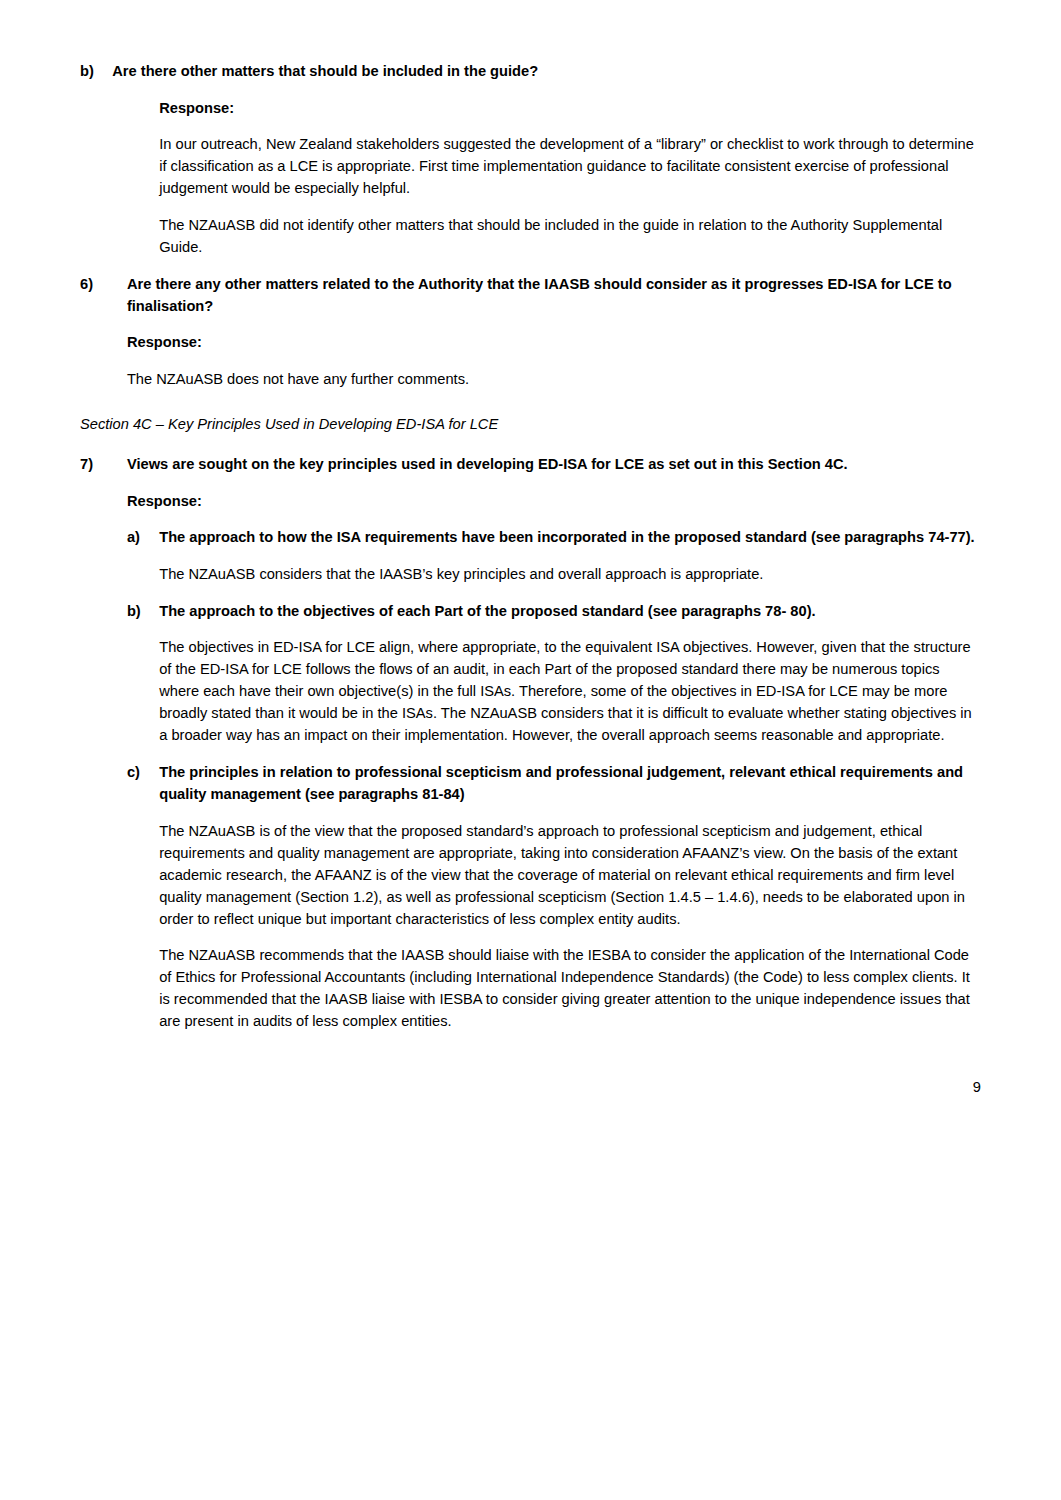b)
Are there other matters that should be included in the guide?
Response:
In our outreach, New Zealand stakeholders suggested the development of a “library” or checklist to work through to determine if classification as a LCE is appropriate. First time implementation guidance to facilitate consistent exercise of professional judgement would be especially helpful.
The NZAuASB did not identify other matters that should be included in the guide in relation to the Authority Supplemental Guide.
6)
Are there any other matters related to the Authority that the IAASB should consider as it progresses ED-ISA for LCE to finalisation?
Response:
The NZAuASB does not have any further comments.
Section 4C – Key Principles Used in Developing ED-ISA for LCE
7)
Views are sought on the key principles used in developing ED-ISA for LCE as set out in this Section 4C.
Response:
a)
The approach to how the ISA requirements have been incorporated in the proposed standard (see paragraphs 74-77).
The NZAuASB considers that the IAASB’s key principles and overall approach is appropriate.
b)
The approach to the objectives of each Part of the proposed standard (see paragraphs 78- 80).
The objectives in ED-ISA for LCE align, where appropriate, to the equivalent ISA objectives. However, given that the structure of the ED-ISA for LCE follows the flows of an audit, in each Part of the proposed standard there may be numerous topics where each have their own objective(s) in the full ISAs. Therefore, some of the objectives in ED-ISA for LCE may be more broadly stated than it would be in the ISAs. The NZAuASB considers that it is difficult to evaluate whether stating objectives in a broader way has an impact on their implementation. However, the overall approach seems reasonable and appropriate.
c)
The principles in relation to professional scepticism and professional judgement, relevant ethical requirements and quality management (see paragraphs 81-84)
The NZAuASB is of the view that the proposed standard’s approach to professional scepticism and judgement, ethical requirements and quality management are appropriate, taking into consideration AFAANZ’s view. On the basis of the extant academic research, the AFAANZ is of the view that the coverage of material on relevant ethical requirements and firm level quality management (Section 1.2), as well as professional scepticism (Section 1.4.5 – 1.4.6), needs to be elaborated upon in order to reflect unique but important characteristics of less complex entity audits.
The NZAuASB recommends that the IAASB should liaise with the IESBA to consider the application of the International Code of Ethics for Professional Accountants (including International Independence Standards) (the Code) to less complex clients. It is recommended that the IAASB liaise with IESBA to consider giving greater attention to the unique independence issues that are present in audits of less complex entities.
9